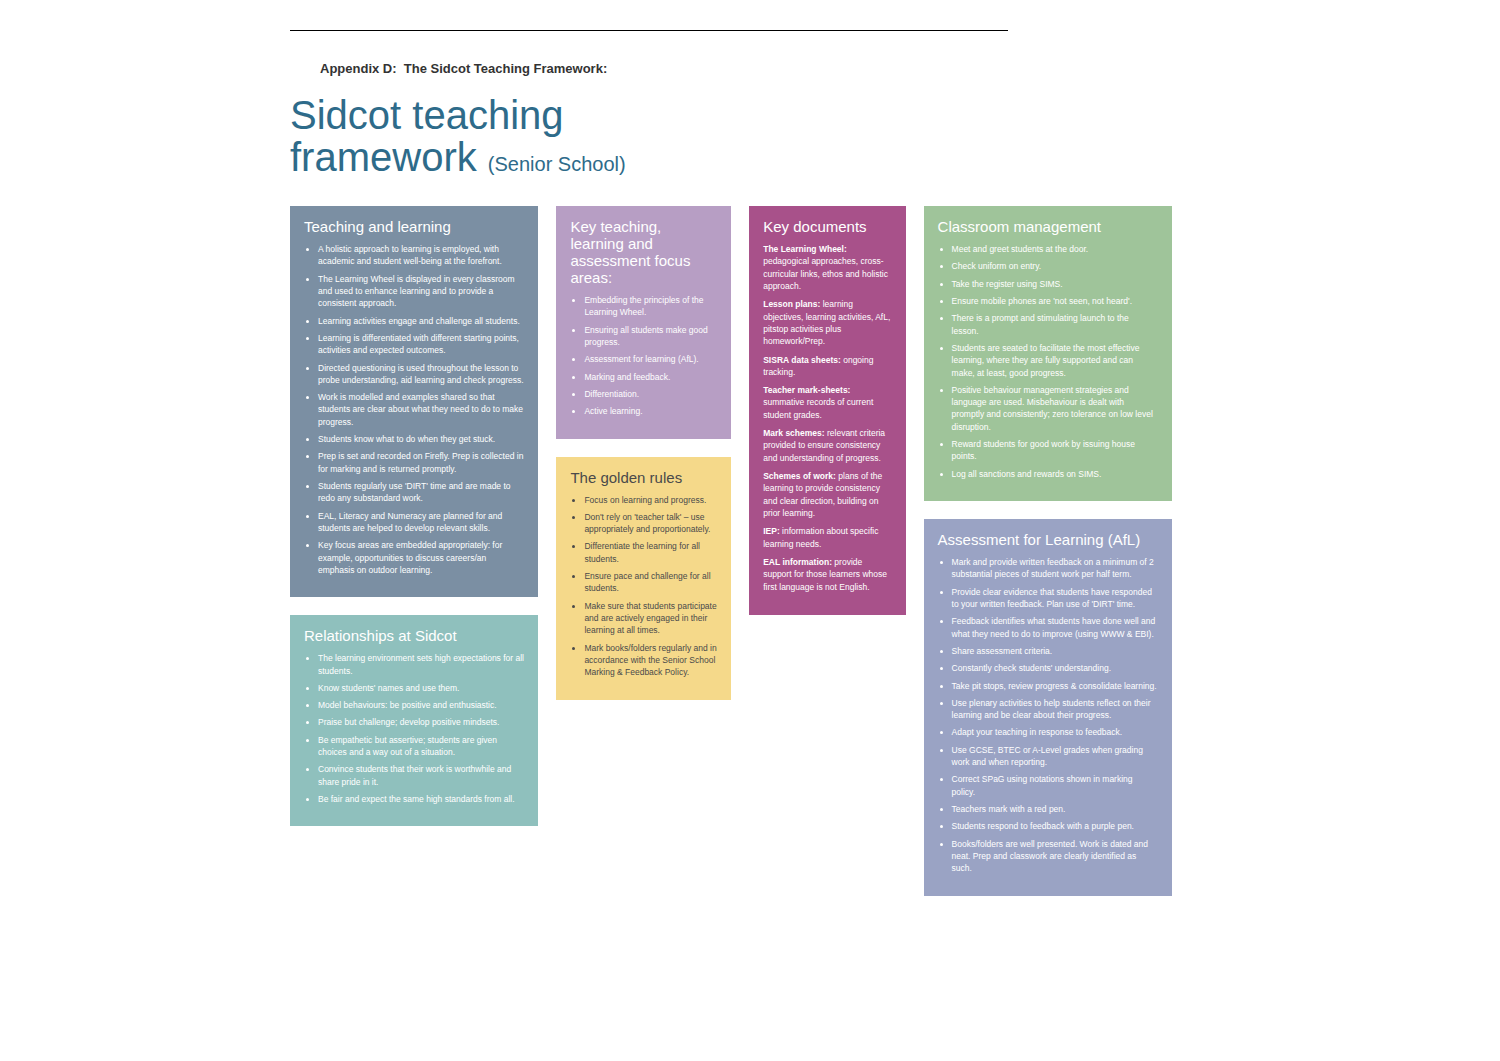Appendix D: The Sidcot Teaching Framework:
Sidcot teaching
framework (Senior School)
Teaching and learning
A holistic approach to learning is employed, with academic and student well-being at the forefront.
The Learning Wheel is displayed in every classroom and used to enhance learning and to provide a consistent approach.
Learning activities engage and challenge all students.
Learning is differentiated with different starting points, activities and expected outcomes.
Directed questioning is used throughout the lesson to probe understanding, aid learning and check progress.
Work is modelled and examples shared so that students are clear about what they need to do to make progress.
Students know what to do when they get stuck.
Prep is set and recorded on Firefly. Prep is collected in for marking and is returned promptly.
Students regularly use 'DIRT' time and are made to redo any substandard work.
EAL, Literacy and Numeracy are planned for and students are helped to develop relevant skills.
Key focus areas are embedded appropriately: for example, opportunities to discuss careers/an emphasis on outdoor learning.
Relationships at Sidcot
The learning environment sets high expectations for all students.
Know students' names and use them.
Model behaviours: be positive and enthusiastic.
Praise but challenge; develop positive mindsets.
Be empathetic but assertive; students are given choices and a way out of a situation.
Convince students that their work is worthwhile and share pride in it.
Be fair and expect the same high standards from all.
Key teaching, learning and assessment focus areas:
Embedding the principles of the Learning Wheel.
Ensuring all students make good progress.
Assessment for learning (AfL).
Marking and feedback.
Differentiation.
Active learning.
The golden rules
Focus on learning and progress.
Don't rely on 'teacher talk' – use appropriately and proportionately.
Differentiate the learning for all students.
Ensure pace and challenge for all students.
Make sure that students participate and are actively engaged in their learning at all times.
Mark books/folders regularly and in accordance with the Senior School Marking & Feedback Policy.
Key documents
The Learning Wheel: pedagogical approaches, cross-curricular links, ethos and holistic approach.
Lesson plans: learning objectives, learning activities, AfL, pitstop activities plus homework/Prep.
SISRA data sheets: ongoing tracking.
Teacher mark-sheets: summative records of current student grades.
Mark schemes: relevant criteria provided to ensure consistency and understanding of progress.
Schemes of work: plans of the learning to provide consistency and clear direction, building on prior learning.
IEP: information about specific learning needs.
EAL information: provide support for those learners whose first language is not English.
Classroom management
Meet and greet students at the door.
Check uniform on entry.
Take the register using SIMS.
Ensure mobile phones are 'not seen, not heard'.
There is a prompt and stimulating launch to the lesson.
Students are seated to facilitate the most effective learning, where they are fully supported and can make, at least, good progress.
Positive behaviour management strategies and language are used. Misbehaviour is dealt with promptly and consistently; zero tolerance on low level disruption.
Reward students for good work by issuing house points.
Log all sanctions and rewards on SIMS.
Assessment for Learning (AfL)
Mark and provide written feedback on a minimum of 2 substantial pieces of student work per half term.
Provide clear evidence that students have responded to your written feedback. Plan use of 'DIRT' time.
Feedback identifies what students have done well and what they need to do to improve (using WWW & EBI).
Share assessment criteria.
Constantly check students' understanding.
Take pit stops, review progress & consolidate learning.
Use plenary activities to help students reflect on their learning and be clear about their progress.
Adapt your teaching in response to feedback.
Use GCSE, BTEC or A-Level grades when grading work and when reporting.
Correct SPaG using notations shown in marking policy.
Teachers mark with a red pen.
Students respond to feedback with a purple pen.
Books/folders are well presented. Work is dated and neat. Prep and classwork are clearly identified as such.